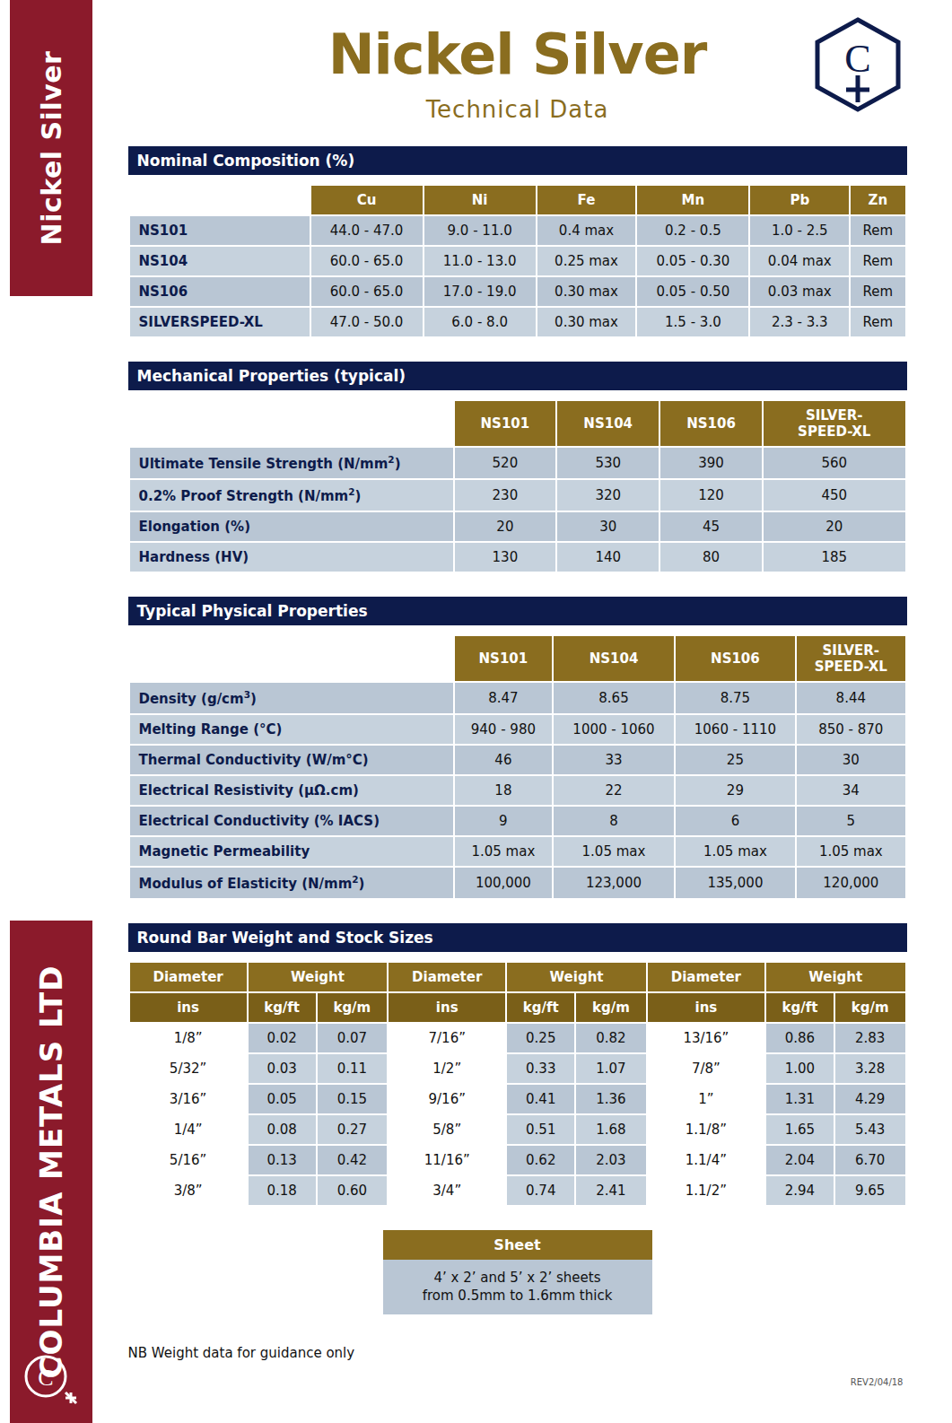Nickel Silver
COLUMBIA METALS LTD
C
C
Nickel Silver
Technical Data
Nominal Composition (%)
| | Cu | Ni | Fe | Mn | Pb | Zn |
| --- | --- | --- | --- | --- | --- | --- |
| NS101 | 44.0 - 47.0 | 9.0 - 11.0 | 0.4 max | 0.2 - 0.5 | 1.0 - 2.5 | Rem |
| NS104 | 60.0 - 65.0 | 11.0 - 13.0 | 0.25 max | 0.05 - 0.30 | 0.04 max | Rem |
| NS106 | 60.0 - 65.0 | 17.0 - 19.0 | 0.30 max | 0.05 - 0.50 | 0.03 max | Rem |
| SILVERSPEED-XL | 47.0 - 50.0 | 6.0 - 8.0 | 0.30 max | 1.5 - 3.0 | 2.3 - 3.3 | Rem |
Mechanical Properties (typical)
| | NS101 | NS104 | NS106 | SILVER- SPEED-XL |
| --- | --- | --- | --- | --- |
| Ultimate Tensile Strength (N/mm 2 ) | 520 | 530 | 390 | 560 |
| 0.2% Proof Strength (N/mm 2 ) | 230 | 320 | 120 | 450 |
| Elongation (%) | 20 | 30 | 45 | 20 |
| Hardness (HV) | 130 | 140 | 80 | 185 |
Typical Physical Properties
| | NS101 | NS104 | NS106 | SILVER- SPEED-XL |
| --- | --- | --- | --- | --- |
| Density (g/cm 3 ) | 8.47 | 8.65 | 8.75 | 8.44 |
| Melting Range (°C) | 940 - 980 | 1000 - 1060 | 1060 - 1110 | 850 - 870 |
| Thermal Conductivity (W/m°C) | 46 | 33 | 25 | 30 |
| Electrical Resistivity (µΩ.cm) | 18 | 22 | 29 | 34 |
| Electrical Conductivity (% IACS) | 9 | 8 | 6 | 5 |
| Magnetic Permeability | 1.05 max | 1.05 max | 1.05 max | 1.05 max |
| Modulus of Elasticity (N/mm 2 ) | 100,000 | 123,000 | 135,000 | 120,000 |
Round Bar Weight and Stock Sizes
| Diameter | Weight | Diameter | Weight | Diameter | Weight |
| --- | --- | --- | --- | --- | --- |
| ins | kg/ft | kg/m | ins | kg/ft | kg/m | ins | kg/ft | kg/m |
| 1/8” | 0.02 | 0.07 | 7/16” | 0.25 | 0.82 | 13/16” | 0.86 | 2.83 |
| 5/32” | 0.03 | 0.11 | 1/2” | 0.33 | 1.07 | 7/8” | 1.00 | 3.28 |
| 3/16” | 0.05 | 0.15 | 9/16” | 0.41 | 1.36 | 1” | 1.31 | 4.29 |
| 1/4” | 0.08 | 0.27 | 5/8” | 0.51 | 1.68 | 1.1/8” | 1.65 | 5.43 |
| 5/16” | 0.13 | 0.42 | 11/16” | 0.62 | 2.03 | 1.1/4” | 2.04 | 6.70 |
| 3/8” | 0.18 | 0.60 | 3/4” | 0.74 | 2.41 | 1.1/2” | 2.94 | 9.65 |
Sheet
4’ x 2’ and 5’ x 2’ sheets
from 0.5mm to 1.6mm thick
NB Weight data for guidance only
REV2/04/18